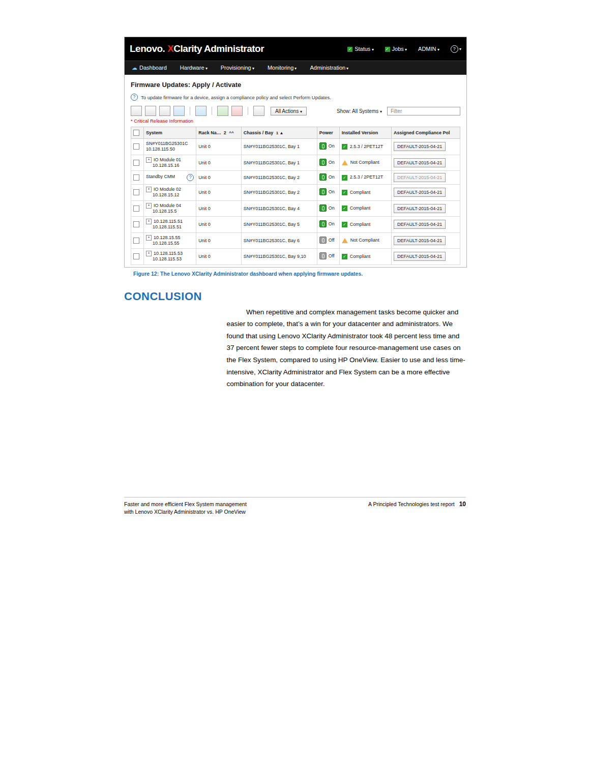Lenovo. XClarity Administrator
✓Status ✓Jobs ADMIN ?
☁Dashboard Hardware Provisioning Monitoring Administration
Firmware Updates: Apply / Activate
? To update firmware for a device, assign a compliance policy and select Perform Updates.
All Actions Show: All Systems Filter
* Critical Release Information
| | System | Rack Na… 2 ^^ | Chassis / Bay 1 ▲ | Power | Installed Version | Assigned Compliance Pol |
| --- | --- | --- | --- | --- | --- | --- |
| | SN#Y011BG25301C 10.128.115.50 | Unit 0 | SN#Y011BG25301C, Bay 1 | On | ✓ 2.5.3 / 2PET12T | DEFAULT-2015-04-21 |
| | + IO Module 01 10.128.15.16 | Unit 0 | SN#Y011BG25301C, Bay 1 | On | Not Compliant | DEFAULT-2015-04-21 |
| | Standby CMM ? | Unit 0 | SN#Y011BG25301C, Bay 2 | On | ✓ 2.5.3 / 2PET12T | DEFAULT-2015-04-21 |
| | + IO Module 02 10.128.15.12 | Unit 0 | SN#Y011BG25301C, Bay 2 | On | ✓ Compliant | DEFAULT-2015-04-21 |
| | + IO Module 04 10.128.15.5 | Unit 0 | SN#Y011BG25301C, Bay 4 | On | ✓ Compliant | DEFAULT-2015-04-21 |
| | + 10.128.115.51 10.128.115.51 | Unit 0 | SN#Y011BG25301C, Bay 5 | On | ✓ Compliant | DEFAULT-2015-04-21 |
| | + 10.128.15.55 10.128.15.55 | Unit 0 | SN#Y011BG25301C, Bay 6 | Off | Not Compliant | DEFAULT-2015-04-21 |
| | + 10.128.115.53 10.128.115.53 | Unit 0 | SN#Y011BG25301C, Bay 9,10 | Off | ✓ Compliant | DEFAULT-2015-04-21 |
Figure 12: The Lenovo XClarity Administrator dashboard when applying firmware updates.
CONCLUSION
When repetitive and complex management tasks become quicker and easier to complete, that’s a win for your datacenter and administrators. We found that using Lenovo XClarity Administrator took 48 percent less time and 37 percent fewer steps to complete four resource-management use cases on the Flex System, compared to using HP OneView. Easier to use and less time-intensive, XClarity Administrator and Flex System can be a more effective combination for your datacenter.
Faster and more efficient Flex System management
with Lenovo XClarity Administrator vs. HP OneView
A Principled Technologies test report 10